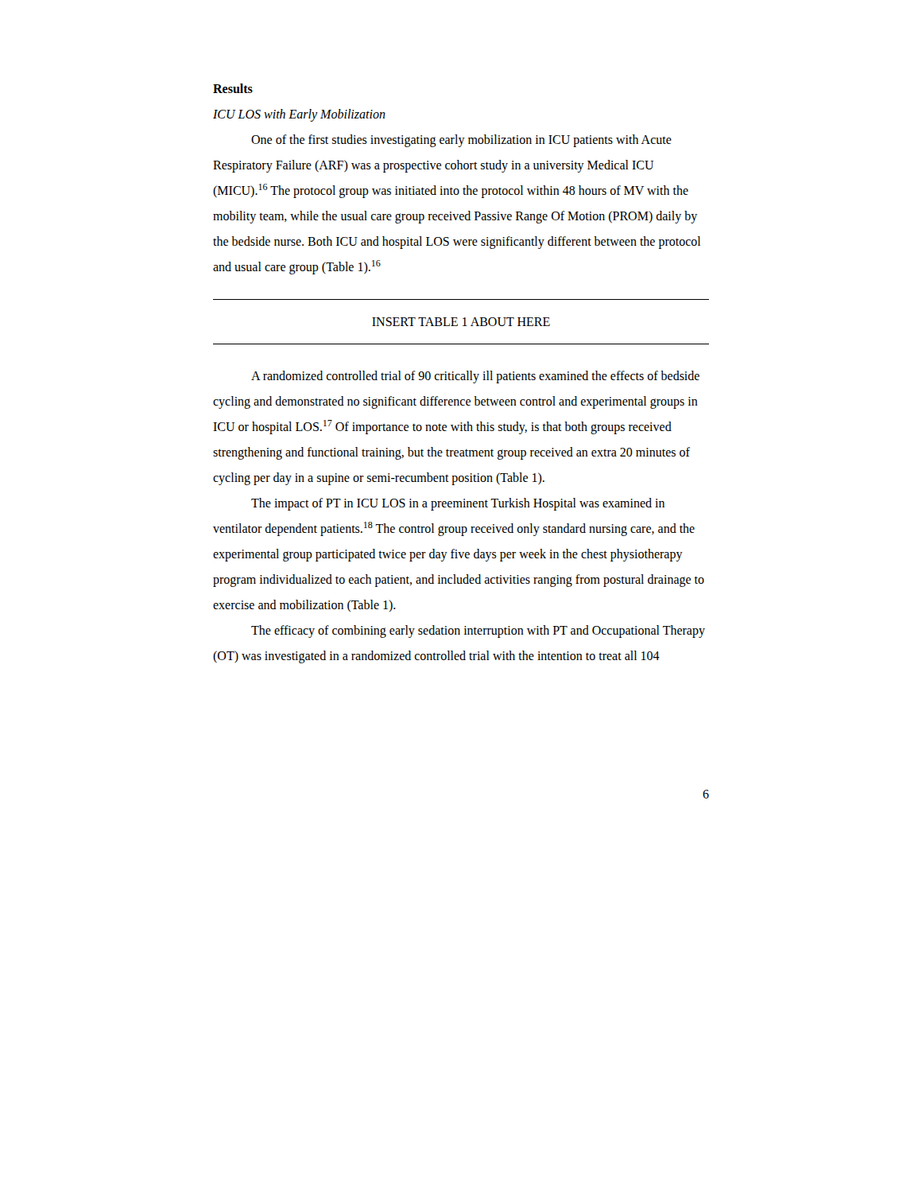Results
ICU LOS with Early Mobilization
One of the first studies investigating early mobilization in ICU patients with Acute Respiratory Failure (ARF) was a prospective cohort study in a university Medical ICU (MICU).16 The protocol group was initiated into the protocol within 48 hours of MV with the mobility team, while the usual care group received Passive Range Of Motion (PROM) daily by the bedside nurse. Both ICU and hospital LOS were significantly different between the protocol and usual care group (Table 1).16
INSERT TABLE 1 ABOUT HERE
A randomized controlled trial of 90 critically ill patients examined the effects of bedside cycling and demonstrated no significant difference between control and experimental groups in ICU or hospital LOS.17 Of importance to note with this study, is that both groups received strengthening and functional training, but the treatment group received an extra 20 minutes of cycling per day in a supine or semi-recumbent position (Table 1).
The impact of PT in ICU LOS in a preeminent Turkish Hospital was examined in ventilator dependent patients.18 The control group received only standard nursing care, and the experimental group participated twice per day five days per week in the chest physiotherapy program individualized to each patient, and included activities ranging from postural drainage to exercise and mobilization (Table 1).
The efficacy of combining early sedation interruption with PT and Occupational Therapy (OT) was investigated in a randomized controlled trial with the intention to treat all 104
6